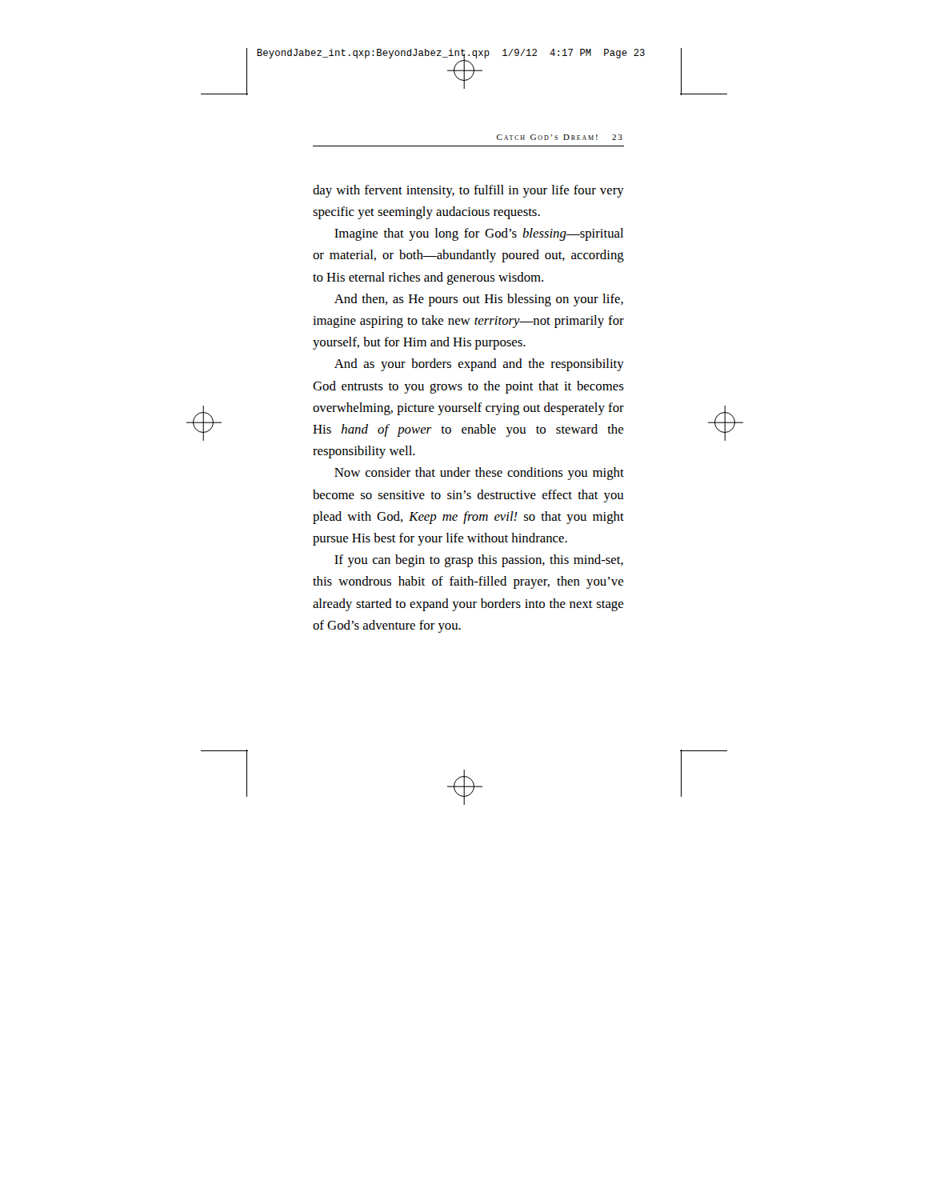BeyondJabez_int.qxp:BeyondJabez_int.qxp 1/9/12 4:17 PM Page 23
Catch God’s Dream!23
day with fervent intensity, to fulfill in your life four very specific yet seemingly audacious requests.
Imagine that you long for God’s blessing—spiritual or material, or both—abundantly poured out, according to His eternal riches and generous wisdom.
And then, as He pours out His blessing on your life, imagine aspiring to take new territory—not primarily for yourself, but for Him and His purposes.
And as your borders expand and the responsibility God entrusts to you grows to the point that it becomes overwhelming, picture yourself crying out desperately for His hand of power to enable you to steward the responsibility well.
Now consider that under these conditions you might become so sensitive to sin’s destructive effect that you plead with God, Keep me from evil! so that you might pursue His best for your life without hindrance.
If you can begin to grasp this passion, this mind-set, this wondrous habit of faith-filled prayer, then you’ve already started to expand your borders into the next stage of God’s adventure for you.